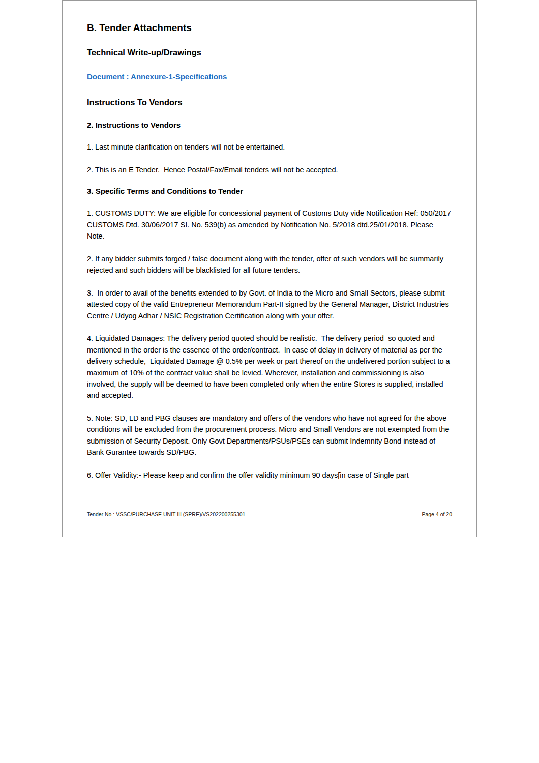B. Tender Attachments
Technical Write-up/Drawings
Document : Annexure-1-Specifications
Instructions To Vendors
2. Instructions to Vendors
1. Last minute clarification on tenders will not be entertained.
2. This is an E Tender. Hence Postal/Fax/Email tenders will not be accepted.
3. Specific Terms and Conditions to Tender
1. CUSTOMS DUTY: We are eligible for concessional payment of Customs Duty vide Notification Ref: 050/2017 CUSTOMS Dtd. 30/06/2017 SI. No. 539(b) as amended by Notification No. 5/2018 dtd.25/01/2018. Please Note.
2. If any bidder submits forged / false document along with the tender, offer of such vendors will be summarily rejected and such bidders will be blacklisted for all future tenders.
3. In order to avail of the benefits extended to by Govt. of India to the Micro and Small Sectors, please submit attested copy of the valid Entrepreneur Memorandum Part-II signed by the General Manager, District Industries Centre / Udyog Adhar / NSIC Registration Certification along with your offer.
4. Liquidated Damages: The delivery period quoted should be realistic. The delivery period so quoted and mentioned in the order is the essence of the order/contract. In case of delay in delivery of material as per the delivery schedule, Liquidated Damage @ 0.5% per week or part thereof on the undelivered portion subject to a maximum of 10% of the contract value shall be levied. Wherever, installation and commissioning is also involved, the supply will be deemed to have been completed only when the entire Stores is supplied, installed and accepted.
5. Note: SD, LD and PBG clauses are mandatory and offers of the vendors who have not agreed for the above conditions will be excluded from the procurement process. Micro and Small Vendors are not exempted from the submission of Security Deposit. Only Govt Departments/PSUs/PSEs can submit Indemnity Bond instead of Bank Gurantee towards SD/PBG.
6. Offer Validity:- Please keep and confirm the offer validity minimum 90 days[in case of Single part
Tender No : VSSC/PURCHASE UNIT III (SPRE)/VS202200255301 Page 4 of 20